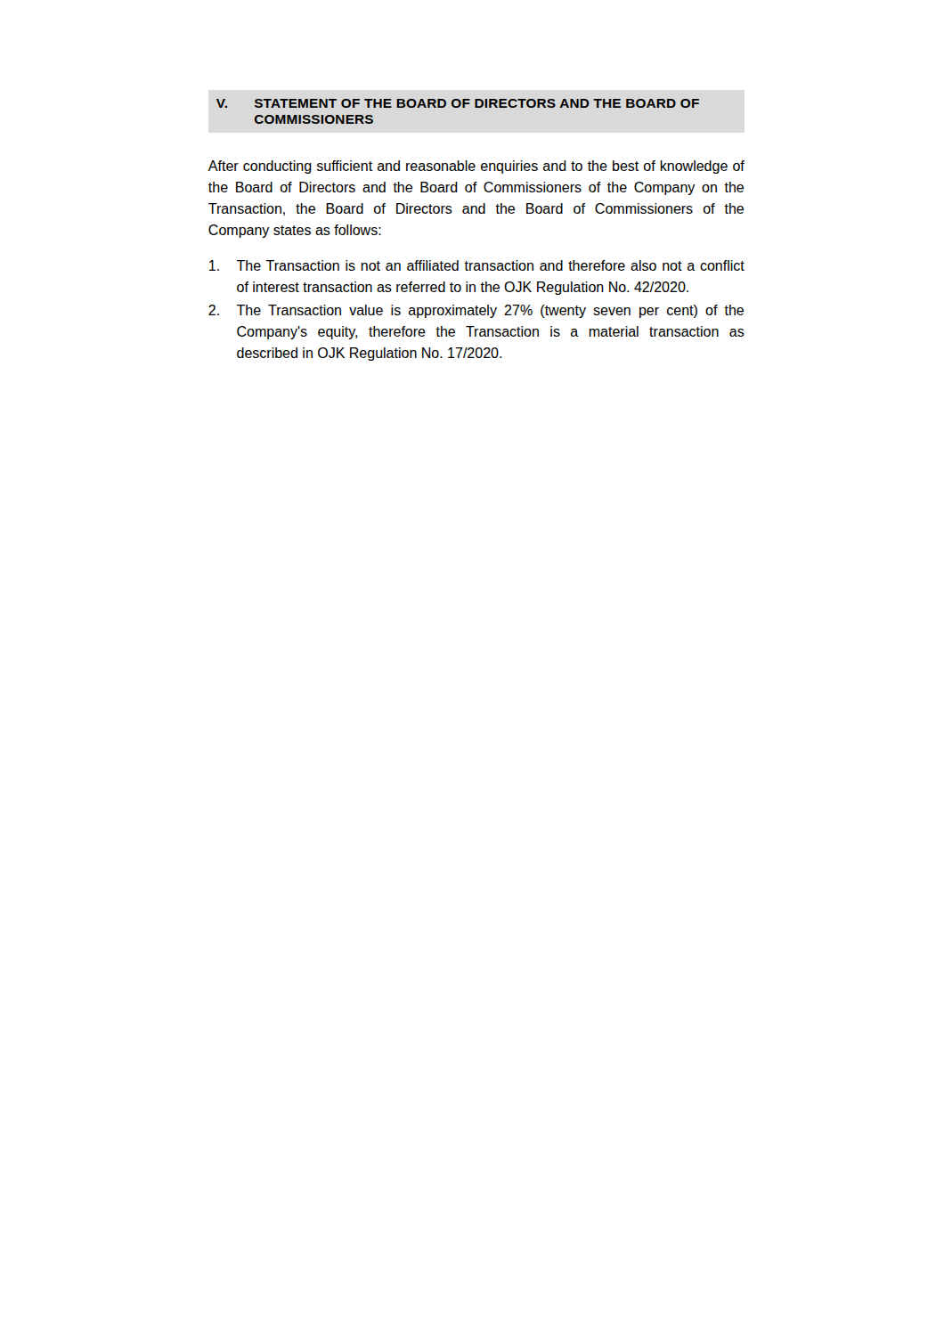| V. | STATEMENT OF THE BOARD OF DIRECTORS AND THE BOARD OF COMMISSIONERS |
After conducting sufficient and reasonable enquiries and to the best of knowledge of the Board of Directors and the Board of Commissioners of the Company on the Transaction, the Board of Directors and the Board of Commissioners of the Company states as follows:
1. The Transaction is not an affiliated transaction and therefore also not a conflict of interest transaction as referred to in the OJK Regulation No. 42/2020.
2. The Transaction value is approximately 27% (twenty seven per cent) of the Company's equity, therefore the Transaction is a material transaction as described in OJK Regulation No. 17/2020.